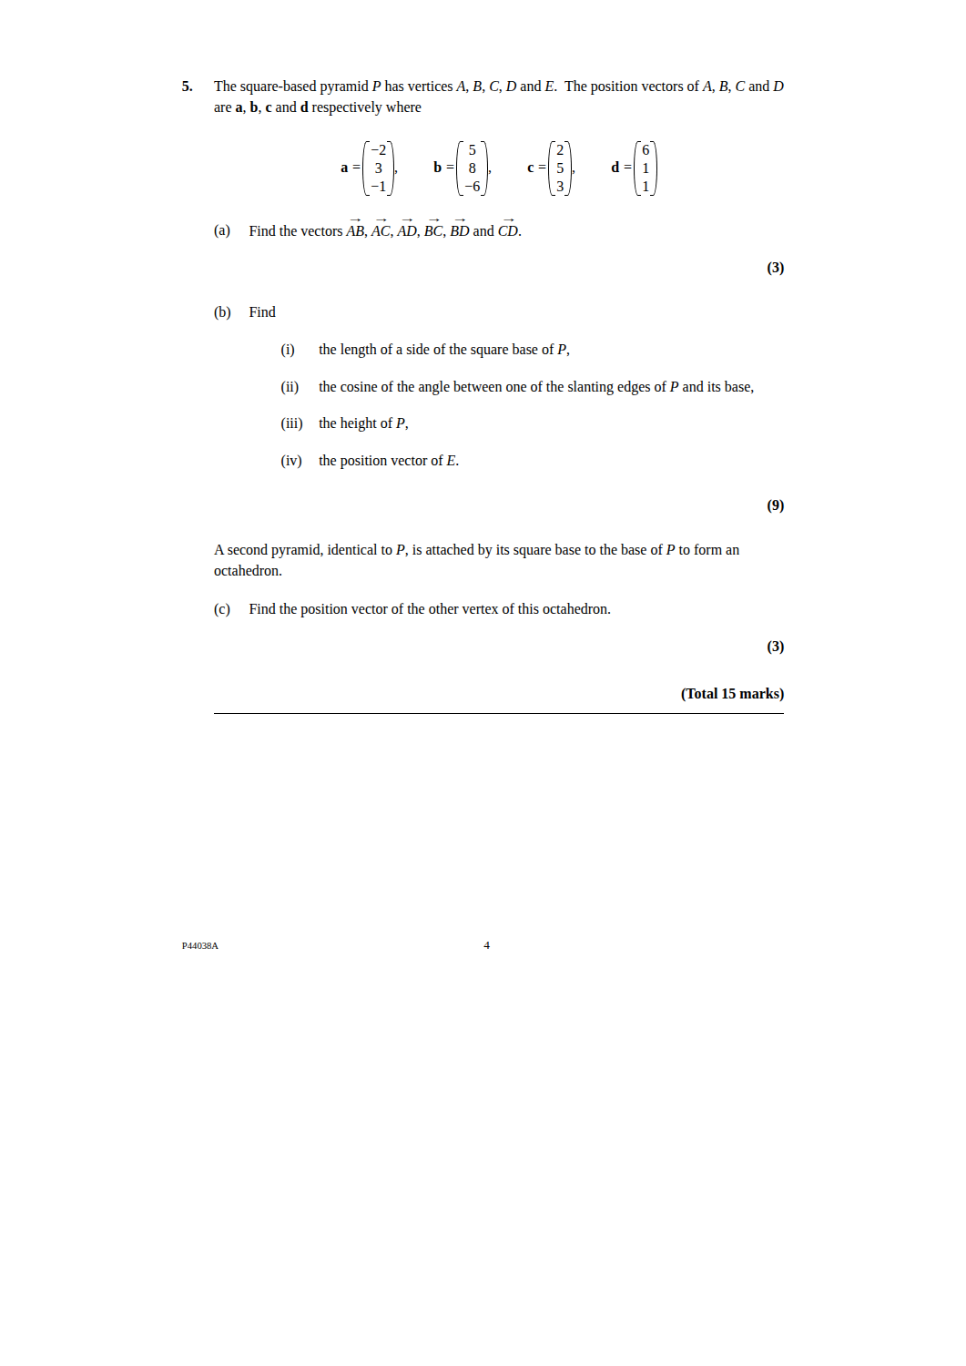5.
The square-based pyramid P has vertices A, B, C, D and E. The position vectors of A, B, C and D are a, b, c and d respectively where
a=−23−1, b=58−6, c=253, d=611
(a)
Find the vectors AB, AC, AD, BC, BD and CD.
(3)
(b)
Find
(i)
the length of a side of the square base of P,
(ii)
the cosine of the angle between one of the slanting edges of P and its base,
(iii)
the height of P,
(iv)
the position vector of E.
(9)
A second pyramid, identical to P, is attached by its square base to the base of P to form an octahedron.
(c)
Find the position vector of the other vertex of this octahedron.
(3)
(Total 15 marks)
P44038A
4